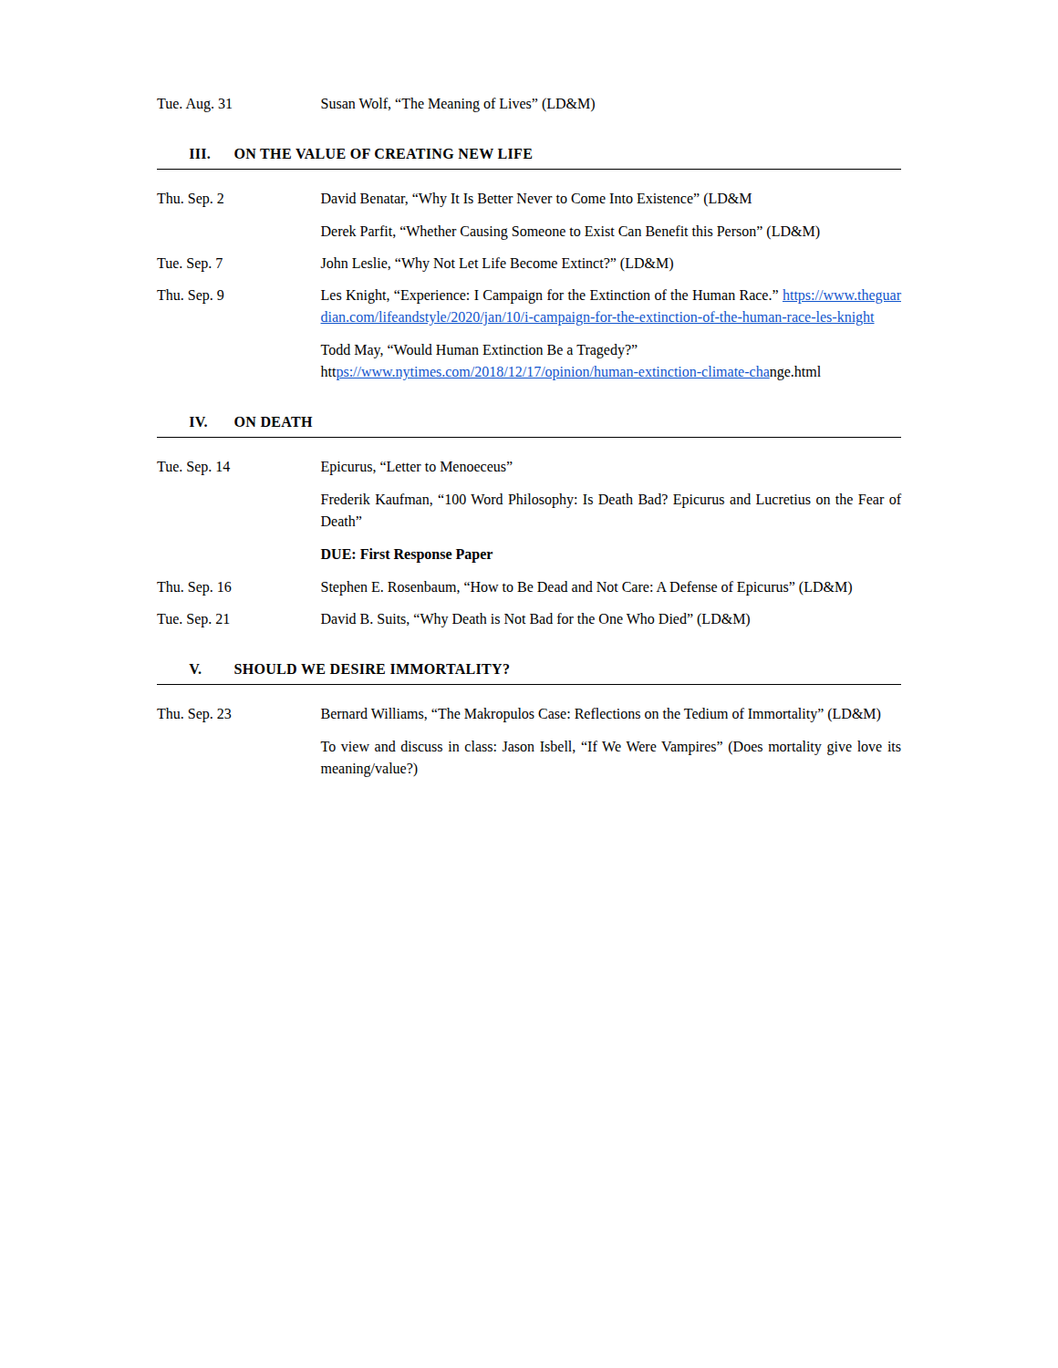| Tue. Aug. 31 | Susan Wolf, “The Meaning of Lives” (LD&M) |
| III. | ON THE VALUE OF CREATING NEW LIFE |
| Thu. Sep. 2 | David Benatar, “Why It Is Better Never to Come Into Existence” (LD&M Derek Parfit, “Whether Causing Someone to Exist Can Benefit this Person” (LD&M) |
| Tue. Sep. 7 | John Leslie, “Why Not Let Life Become Extinct?” (LD&M) |
| Thu. Sep. 9 | Les Knight, “Experience: I Campaign for the Extinction of the Human Race.” https://www.theguardian.com/lifeandstyle/2020/jan/10/i-campaign-for-the-extinction-of-the-human-race-les-knight Todd May, “Would Human Extinction Be a Tragedy?” htt ps://www.nytimes.com/2018/12/17/opinion/human-extinction-climate-cha nge.html |
| IV. | ON DEATH |
| Tue. Sep. 14 | Epicurus, “Letter to Menoeceus” Frederik Kaufman, “100 Word Philosophy: Is Death Bad? Epicurus and Lucretius on the Fear of Death” DUE: First Response Paper |
| Thu. Sep. 16 | Stephen E. Rosenbaum, “How to Be Dead and Not Care: A Defense of Epicurus” (LD&M) |
| Tue. Sep. 21 | David B. Suits, “Why Death is Not Bad for the One Who Died” (LD&M) |
| V. | SHOULD WE DESIRE IMMORTALITY? |
| Thu. Sep. 23 | Bernard Williams, “The Makropulos Case: Reflections on the Tedium of Immortality” (LD&M) To view and discuss in class: Jason Isbell, “If We Were Vampires” (Does mortality give love its meaning/value?) |